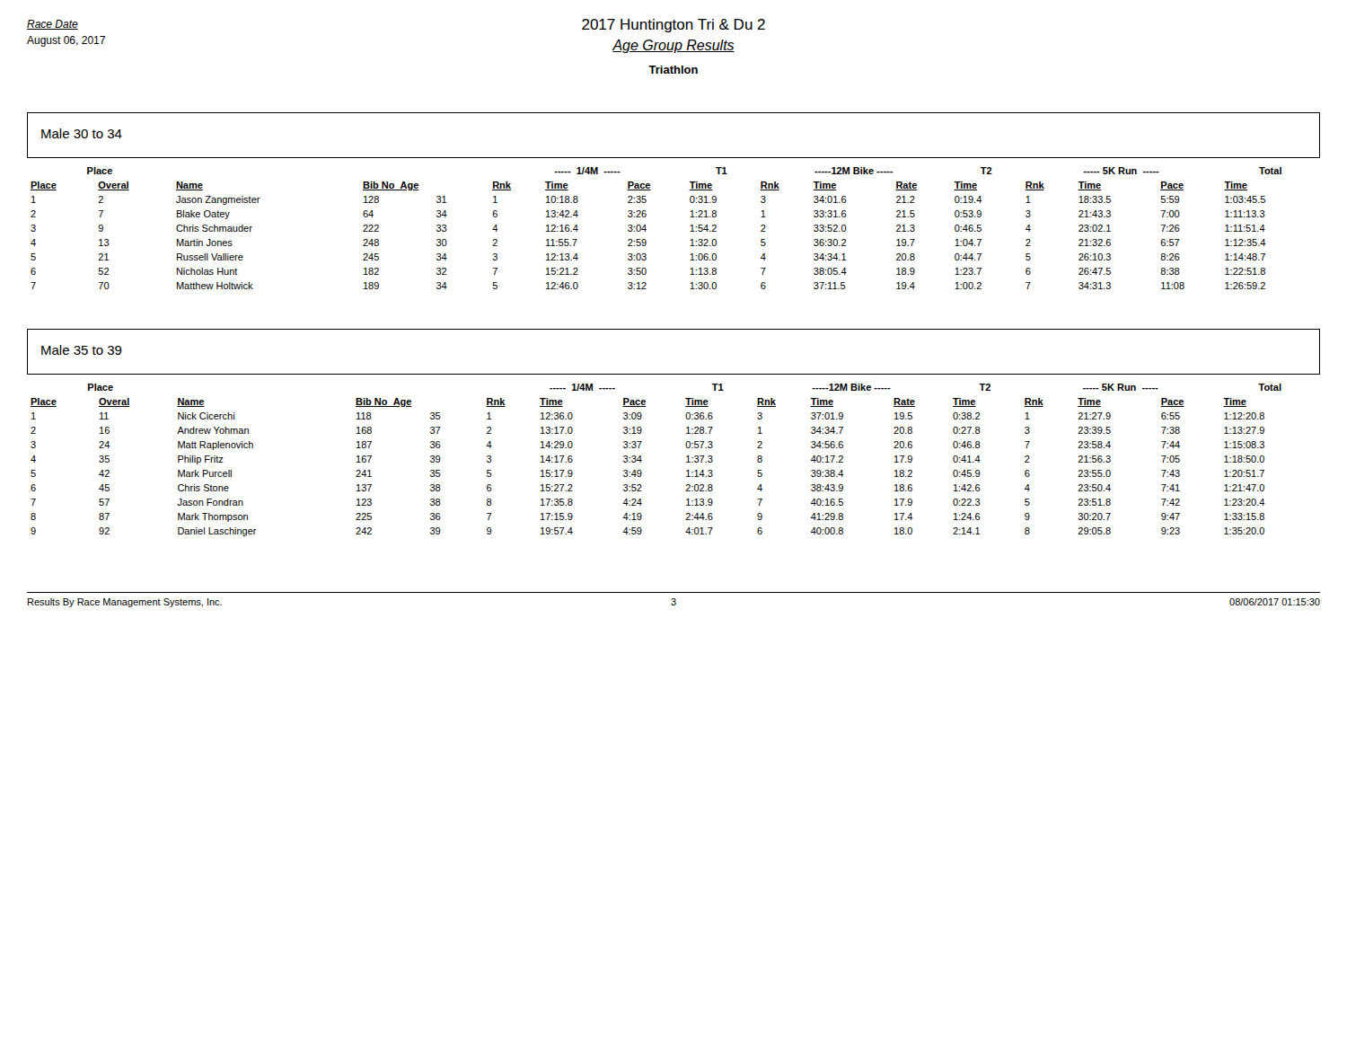Race Date
August 06, 2017
2017 Huntington Tri & Du 2
Age Group Results
Triathlon
Male 30 to 34
| Place | | | ----- 1/4M ----- | T1 | -----12M Bike ----- | T2 | ----- 5K Run ----- | Total |
| --- | --- | --- | --- | --- | --- | --- | --- | --- |
| Place | Overal | Name | Bib No Age | Rnk | Time | Pace | Time | Rnk | Time | Rate | Time | Rnk | Time | Pace | Time |
| 1 | 2 | Jason Zangmeister | 128 | 31 | 1 | 10:18.8 | 2:35 | 0:31.9 | 3 | 34:01.6 | 21.2 | 0:19.4 | 1 | 18:33.5 | 5:59 | 1:03:45.5 |
| 2 | 7 | Blake Oatey | 64 | 34 | 6 | 13:42.4 | 3:26 | 1:21.8 | 1 | 33:31.6 | 21.5 | 0:53.9 | 3 | 21:43.3 | 7:00 | 1:11:13.3 |
| 3 | 9 | Chris Schmauder | 222 | 33 | 4 | 12:16.4 | 3:04 | 1:54.2 | 2 | 33:52.0 | 21.3 | 0:46.5 | 4 | 23:02.1 | 7:26 | 1:11:51.4 |
| 4 | 13 | Martin Jones | 248 | 30 | 2 | 11:55.7 | 2:59 | 1:32.0 | 5 | 36:30.2 | 19.7 | 1:04.7 | 2 | 21:32.6 | 6:57 | 1:12:35.4 |
| 5 | 21 | Russell Valliere | 245 | 34 | 3 | 12:13.4 | 3:03 | 1:06.0 | 4 | 34:34.1 | 20.8 | 0:44.7 | 5 | 26:10.3 | 8:26 | 1:14:48.7 |
| 6 | 52 | Nicholas Hunt | 182 | 32 | 7 | 15:21.2 | 3:50 | 1:13.8 | 7 | 38:05.4 | 18.9 | 1:23.7 | 6 | 26:47.5 | 8:38 | 1:22:51.8 |
| 7 | 70 | Matthew Holtwick | 189 | 34 | 5 | 12:46.0 | 3:12 | 1:30.0 | 6 | 37:11.5 | 19.4 | 1:00.2 | 7 | 34:31.3 | 11:08 | 1:26:59.2 |
Male 35 to 39
| Place | | | ----- 1/4M ----- | T1 | -----12M Bike ----- | T2 | ----- 5K Run ----- | Total |
| --- | --- | --- | --- | --- | --- | --- | --- | --- |
| Place | Overal | Name | Bib No Age | Rnk | Time | Pace | Time | Rnk | Time | Rate | Time | Rnk | Time | Pace | Time |
| 1 | 11 | Nick Cicerchi | 118 | 35 | 1 | 12:36.0 | 3:09 | 0:36.6 | 3 | 37:01.9 | 19.5 | 0:38.2 | 1 | 21:27.9 | 6:55 | 1:12:20.8 |
| 2 | 16 | Andrew Yohman | 168 | 37 | 2 | 13:17.0 | 3:19 | 1:28.7 | 1 | 34:34.7 | 20.8 | 0:27.8 | 3 | 23:39.5 | 7:38 | 1:13:27.9 |
| 3 | 24 | Matt Raplenovich | 187 | 36 | 4 | 14:29.0 | 3:37 | 0:57.3 | 2 | 34:56.6 | 20.6 | 0:46.8 | 7 | 23:58.4 | 7:44 | 1:15:08.3 |
| 4 | 35 | Philip Fritz | 167 | 39 | 3 | 14:17.6 | 3:34 | 1:37.3 | 8 | 40:17.2 | 17.9 | 0:41.4 | 2 | 21:56.3 | 7:05 | 1:18:50.0 |
| 5 | 42 | Mark Purcell | 241 | 35 | 5 | 15:17.9 | 3:49 | 1:14.3 | 5 | 39:38.4 | 18.2 | 0:45.9 | 6 | 23:55.0 | 7:43 | 1:20:51.7 |
| 6 | 45 | Chris Stone | 137 | 38 | 6 | 15:27.2 | 3:52 | 2:02.8 | 4 | 38:43.9 | 18.6 | 1:42.6 | 4 | 23:50.4 | 7:41 | 1:21:47.0 |
| 7 | 57 | Jason Fondran | 123 | 38 | 8 | 17:35.8 | 4:24 | 1:13.9 | 7 | 40:16.5 | 17.9 | 0:22.3 | 5 | 23:51.8 | 7:42 | 1:23:20.4 |
| 8 | 87 | Mark Thompson | 225 | 36 | 7 | 17:15.9 | 4:19 | 2:44.6 | 9 | 41:29.8 | 17.4 | 1:24.6 | 9 | 30:20.7 | 9:47 | 1:33:15.8 |
| 9 | 92 | Daniel Laschinger | 242 | 39 | 9 | 19:57.4 | 4:59 | 4:01.7 | 6 | 40:00.8 | 18.0 | 2:14.1 | 8 | 29:05.8 | 9:23 | 1:35:20.0 |
Results By Race Management Systems, Inc.
3
08/06/2017 01:15:30